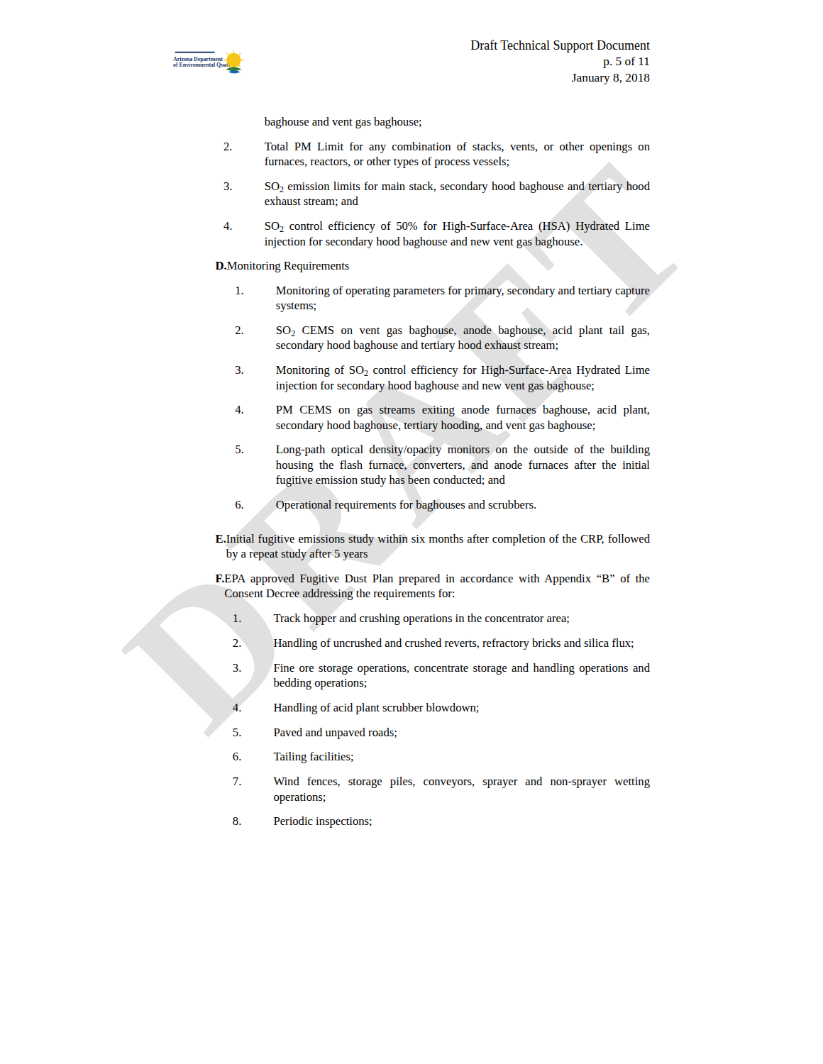DRAFT
Arizona Department of Environmental Quality
Draft Technical Support Document
p. 5 of 11
January 8, 2018
baghouse and vent gas baghouse;
2. Total PM Limit for any combination of stacks, vents, or other openings on furnaces, reactors, or other types of process vessels;
3. SO2 emission limits for main stack, secondary hood baghouse and tertiary hood exhaust stream; and
4. SO2 control efficiency of 50% for High-Surface-Area (HSA) Hydrated Lime injection for secondary hood baghouse and new vent gas baghouse.
D.
Monitoring Requirements
1. Monitoring of operating parameters for primary, secondary and tertiary capture systems;
2. SO2 CEMS on vent gas baghouse, anode baghouse, acid plant tail gas, secondary hood baghouse and tertiary hood exhaust stream;
3. Monitoring of SO2 control efficiency for High-Surface-Area Hydrated Lime injection for secondary hood baghouse and new vent gas baghouse;
4. PM CEMS on gas streams exiting anode furnaces baghouse, acid plant, secondary hood baghouse, tertiary hooding, and vent gas baghouse;
5. Long-path optical density/opacity monitors on the outside of the building housing the flash furnace, converters, and anode furnaces after the initial fugitive emission study has been conducted; and
6. Operational requirements for baghouses and scrubbers.
E.
Initial fugitive emissions study within six months after completion of the CRP, followed by a repeat study after 5 years
F.
EPA approved Fugitive Dust Plan prepared in accordance with Appendix “B” of the Consent Decree addressing the requirements for:
1. Track hopper and crushing operations in the concentrator area;
2. Handling of uncrushed and crushed reverts, refractory bricks and silica flux;
3. Fine ore storage operations, concentrate storage and handling operations and bedding operations;
4. Handling of acid plant scrubber blowdown;
5. Paved and unpaved roads;
6. Tailing facilities;
7. Wind fences, storage piles, conveyors, sprayer and non-sprayer wetting operations;
8. Periodic inspections;